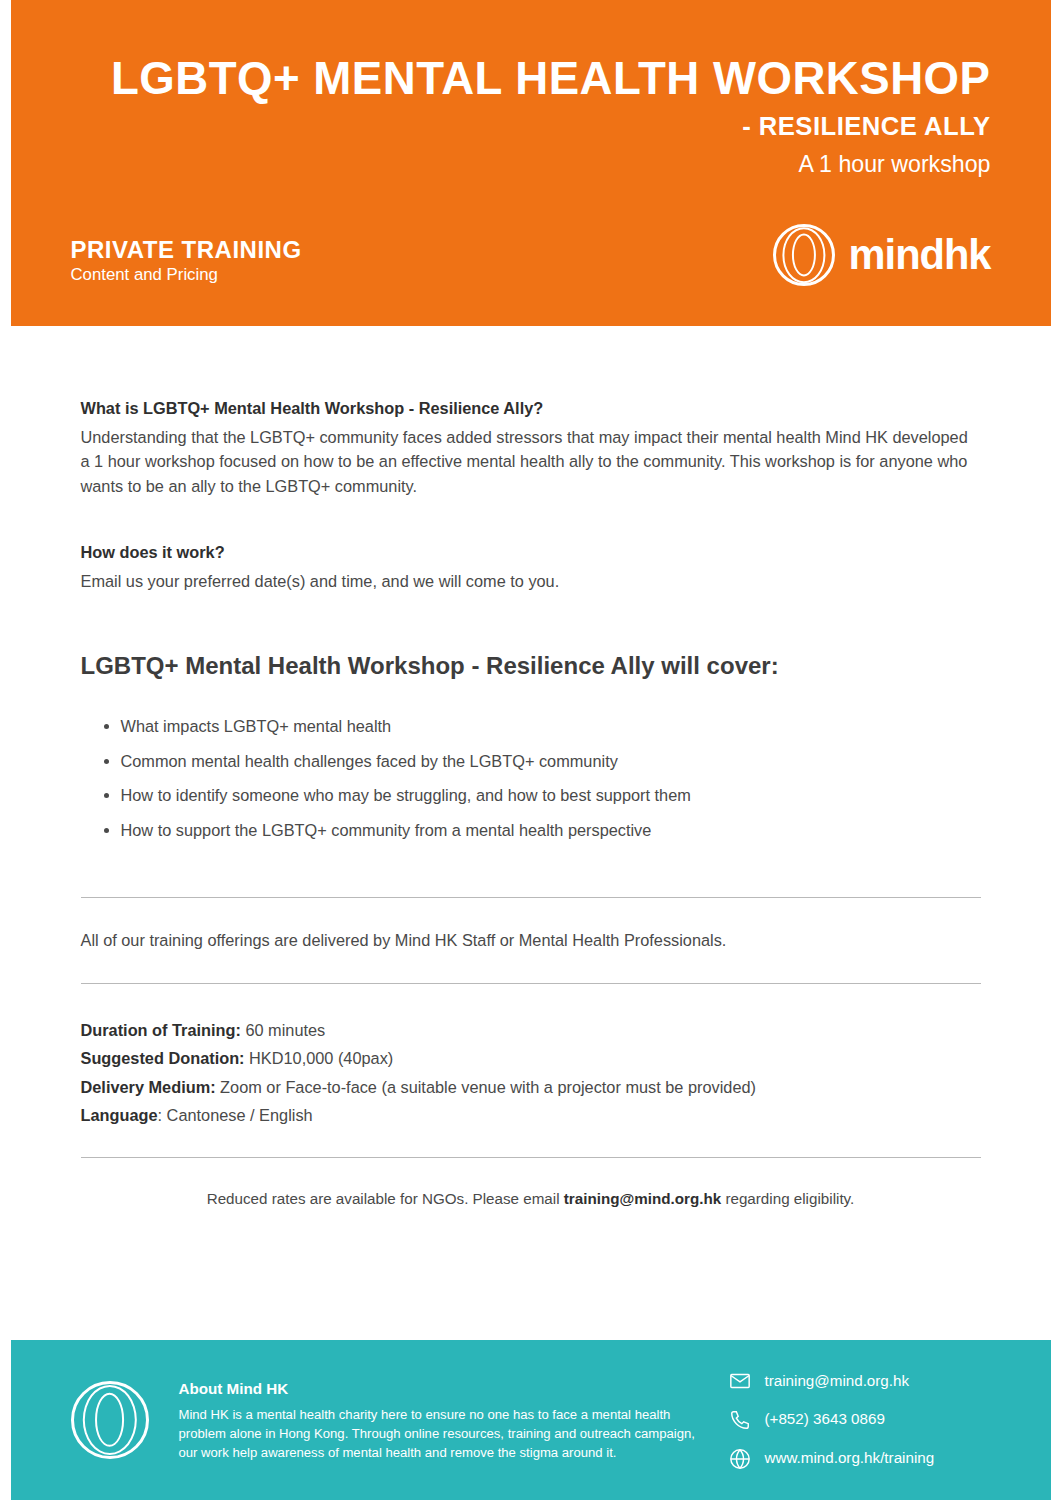LGBTQ+ MENTAL HEALTH WORKSHOP
- RESILIENCE ALLY
A 1 hour workshop
PRIVATE TRAINING
Content and Pricing
mindhk
What is LGBTQ+ Mental Health Workshop - Resilience Ally?
Understanding that the LGBTQ+ community faces added stressors that may impact their mental health Mind HK developed a 1 hour workshop focused on how to be an effective mental health ally to the community. This workshop is for anyone who wants to be an ally to the LGBTQ+ community.
How does it work?
Email us your preferred date(s) and time, and we will come to you.
LGBTQ+ Mental Health Workshop - Resilience Ally will cover:
What impacts LGBTQ+ mental health
Common mental health challenges faced by the LGBTQ+ community
How to identify someone who may be struggling, and how to best support them
How to support the LGBTQ+ community from a mental health perspective
All of our training offerings are delivered by Mind HK Staff or Mental Health Professionals.
Duration of Training: 60 minutes
Suggested Donation: HKD10,000 (40pax)
Delivery Medium: Zoom or Face-to-face (a suitable venue with a projector must be provided)
Language: Cantonese / English
Reduced rates are available for NGOs. Please email training@mind.org.hk regarding eligibility.
About Mind HK
Mind HK is a mental health charity here to ensure no one has to face a mental health problem alone in Hong Kong. Through online resources, training and outreach campaign, our work help awareness of mental health and remove the stigma around it.
training@mind.org.hk
(+852) 3643 0869
www.mind.org.hk/training